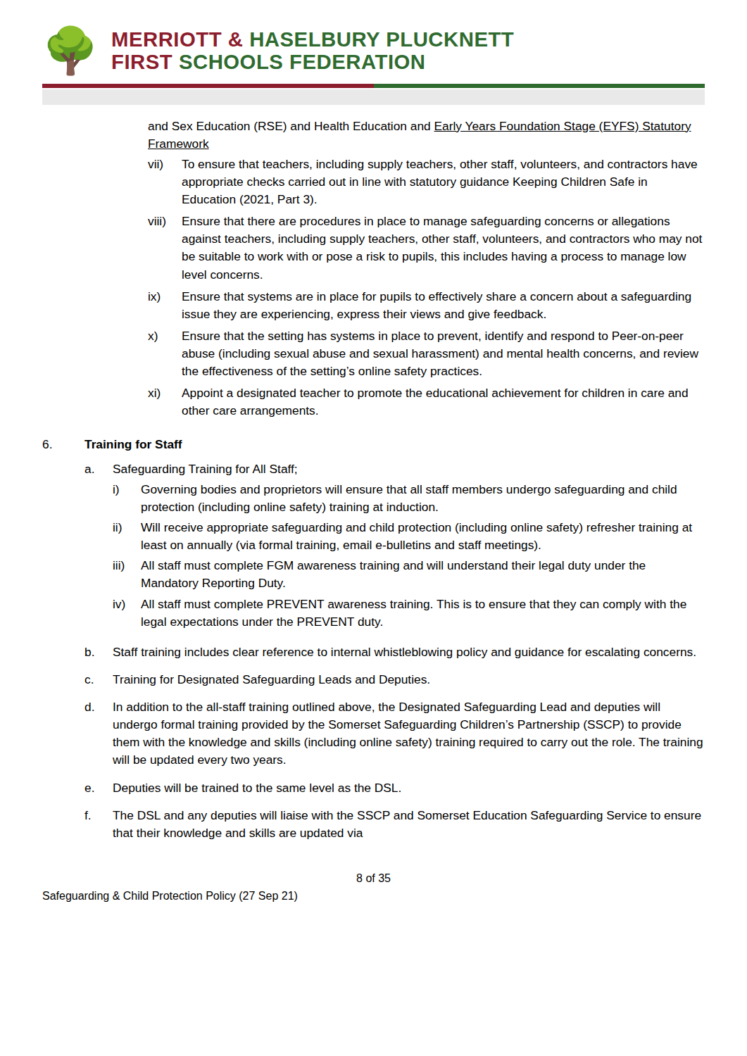🌳
MERRIOTT & HASELBURY PLUCKNETT
FIRST SCHOOLS FEDERATION
and Sex Education (RSE) and Health Education and Early Years Foundation Stage (EYFS) Statutory Framework
vii) To ensure that teachers, including supply teachers, other staff, volunteers, and contractors have appropriate checks carried out in line with statutory guidance Keeping Children Safe in Education (2021, Part 3).
viii) Ensure that there are procedures in place to manage safeguarding concerns or allegations against teachers, including supply teachers, other staff, volunteers, and contractors who may not be suitable to work with or pose a risk to pupils, this includes having a process to manage low level concerns.
ix) Ensure that systems are in place for pupils to effectively share a concern about a safeguarding issue they are experiencing, express their views and give feedback.
x) Ensure that the setting has systems in place to prevent, identify and respond to Peer-on-peer abuse (including sexual abuse and sexual harassment) and mental health concerns, and review the effectiveness of the setting’s online safety practices.
xi) Appoint a designated teacher to promote the educational achievement for children in care and other care arrangements.
6. Training for Staff
a. Safeguarding Training for All Staff;
i) Governing bodies and proprietors will ensure that all staff members undergo safeguarding and child protection (including online safety) training at induction.
ii) Will receive appropriate safeguarding and child protection (including online safety) refresher training at least on annually (via formal training, email e-bulletins and staff meetings).
iii) All staff must complete FGM awareness training and will understand their legal duty under the Mandatory Reporting Duty.
iv) All staff must complete PREVENT awareness training. This is to ensure that they can comply with the legal expectations under the PREVENT duty.
b. Staff training includes clear reference to internal whistleblowing policy and guidance for escalating concerns.
c. Training for Designated Safeguarding Leads and Deputies.
d. In addition to the all-staff training outlined above, the Designated Safeguarding Lead and deputies will undergo formal training provided by the Somerset Safeguarding Children’s Partnership (SSCP) to provide them with the knowledge and skills (including online safety) training required to carry out the role. The training will be updated every two years.
e. Deputies will be trained to the same level as the DSL.
f. The DSL and any deputies will liaise with the SSCP and Somerset Education Safeguarding Service to ensure that their knowledge and skills are updated via
8 of 35
Safeguarding & Child Protection Policy (27 Sep 21)